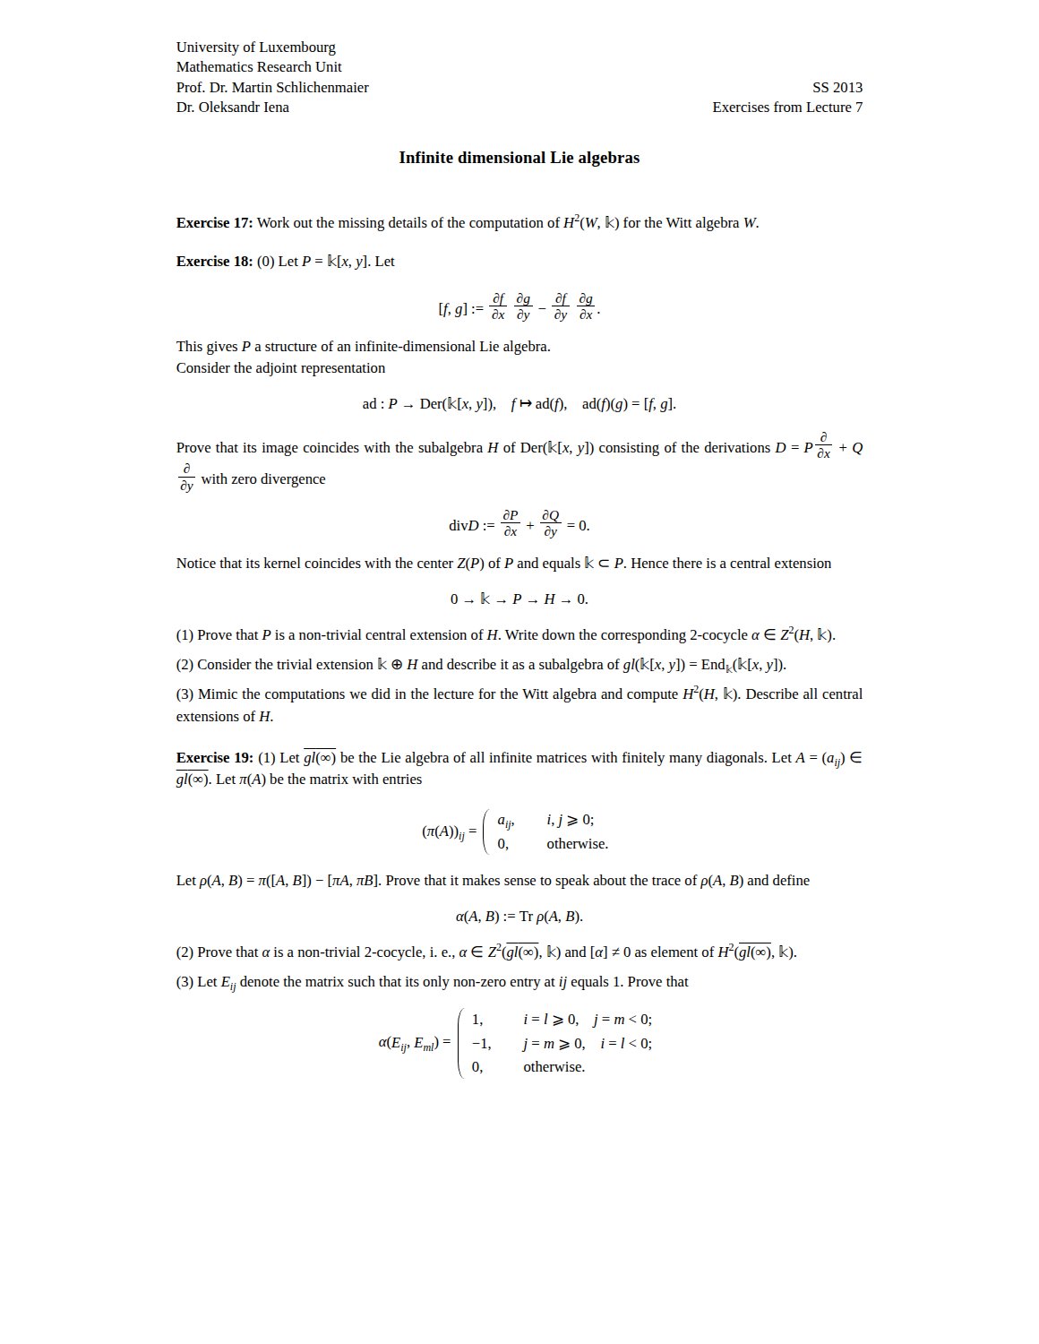University of Luxembourg
Mathematics Research Unit
Prof. Dr. Martin Schlichenmaier
Dr. Oleksandr Iena
SS 2013
Exercises from Lecture 7
Infinite dimensional Lie algebras
Exercise 17: Work out the missing details of the computation of H2(W, 𝕜) for the Witt algebra W.
Exercise 18: (0) Let P = 𝕜[x, y]. Let
[f, g] := ∂f∂x ∂g∂y − ∂f∂y ∂g∂x.
This gives P a structure of an infinite-dimensional Lie algebra.
Consider the adjoint representation
ad : P → Der(𝕜[x, y]), f ↦ ad(f), ad(f)(g) = [f, g].
Prove that its image coincides with the subalgebra H of Der(𝕜[x, y]) consisting of the derivations D = P∂∂x + Q∂∂y with zero divergence
div D := ∂P∂x + ∂Q∂y = 0.
Notice that its kernel coincides with the center Z(P) of P and equals 𝕜 ⊂ P. Hence there is a central extension
0 → 𝕜 → P → H → 0.
(1) Prove that P is a non-trivial central extension of H. Write down the corresponding 2-cocycle α ∈ Z2(H, 𝕜).
(2) Consider the trivial extension 𝕜 ⊕ H and describe it as a subalgebra of gl(𝕜[x, y]) = End𝕜(𝕜[x, y]).
(3) Mimic the computations we did in the lecture for the Witt algebra and compute H2(H, 𝕜). Describe all central extensions of H.
Exercise 19: (1) Let gl(∞) be the Lie algebra of all infinite matrices with finitely many diagonals. Let A = (aij) ∈ gl(∞). Let π(A) be the matrix with entries
(π(A))ij =
| a ij , | i , j ⩾ 0; |
| 0, | otherwise. |
Let ρ(A, B) = π([A, B]) − [πA, πB]. Prove that it makes sense to speak about the trace of ρ(A, B) and define
α(A, B) := Tr ρ(A, B).
(2) Prove that α is a non-trivial 2-cocycle, i. e., α ∈ Z2(gl(∞), 𝕜) and [α] ≠ 0 as element of H2(gl(∞), 𝕜).
(3) Let Eij denote the matrix such that its only non-zero entry at ij equals 1. Prove that
α(Eij, Eml) =
| 1, | i = l ⩾ 0, j = m < 0; |
| −1, | j = m ⩾ 0, i = l < 0; |
| 0, | otherwise. |